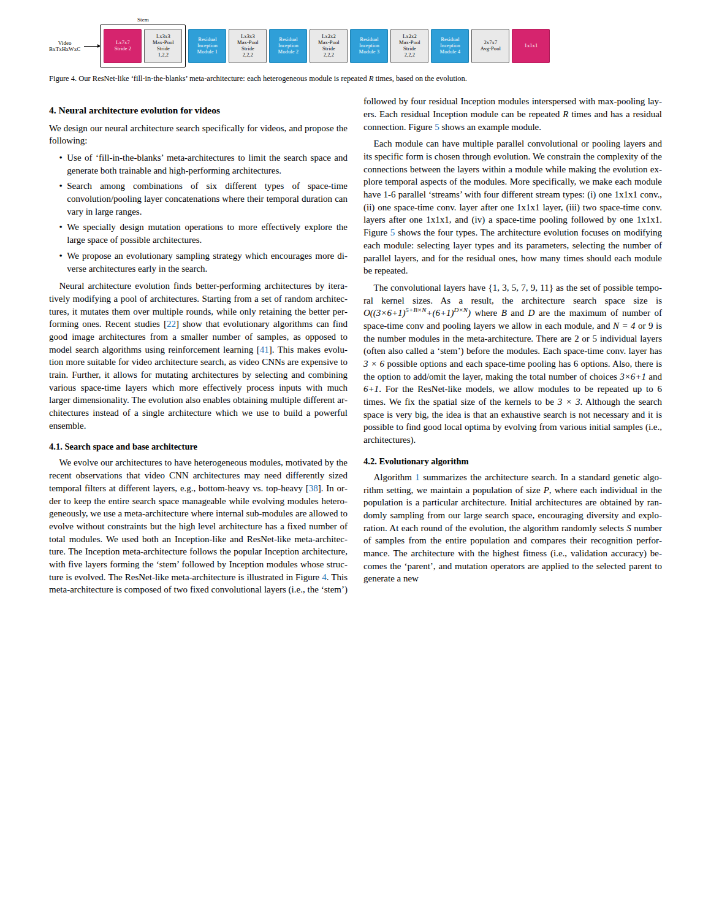Video
BxTxHxWxC
Stem
Lx7x7
Stride 2
Lx3x3
Max-Pool
Stride
1,2,2
Residual
Inception
Module 1
Lx3x3
Max-Pool
Stride
2,2,2
Residual
Inception
Module 2
Lx2x2
Max-Pool
Stride
2,2,2
Residual
Inception
Module 3
Lx2x2
Max-Pool
Stride
2,2,2
Residual
Inception
Module 4
2x7x7
Avg-Pool
1x1x1
Figure 4. Our ResNet-like ‘fill-in-the-blanks’ meta-architecture: each heterogeneous module is repeated R times, based on the evolution.
4. Neural architecture evolution for videos
We design our neural architecture search specifically for videos, and propose the following:
Use of ‘fill-in-the-blanks’ meta-architectures to limit the search space and generate both trainable and high-performing architectures.
Search among combinations of six different types of space-time convolution/pooling layer concatenations where their temporal duration can vary in large ranges.
We specially design mutation operations to more effectively explore the large space of possible architectures.
We propose an evolutionary sampling strategy which encourages more diverse architectures early in the search.
Neural architecture evolution finds better-performing architectures by iteratively modifying a pool of architectures. Starting from a set of random architectures, it mutates them over multiple rounds, while only retaining the better performing ones. Recent studies [22] show that evolutionary algorithms can find good image architectures from a smaller number of samples, as opposed to model search algorithms using reinforcement learning [41]. This makes evolution more suitable for video architecture search, as video CNNs are expensive to train. Further, it allows for mutating architectures by selecting and combining various space-time layers which more effectively process inputs with much larger dimensionality. The evolution also enables obtaining multiple different architectures instead of a single architecture which we use to build a powerful ensemble.
4.1. Search space and base architecture
We evolve our architectures to have heterogeneous modules, motivated by the recent observations that video CNN architectures may need differently sized temporal filters at different layers, e.g., bottom-heavy vs. top-heavy [38]. In order to keep the entire search space manageable while evolving modules heterogeneously, we use a meta-architecture where internal sub-modules are allowed to evolve without constraints but the high level architecture has a fixed number of total modules. We used both an Inception-like and ResNet-like meta-architecture. The Inception meta-architecture follows the popular Inception architecture, with five layers forming the ‘stem’ followed by Inception modules whose structure is evolved. The ResNet-like meta-architecture is illustrated in Figure 4. This meta-architecture is composed of two fixed convolutional layers (i.e., the ‘stem’) followed by four residual Inception modules interspersed with max-pooling layers. Each residual Inception module can be repeated R times and has a residual connection. Figure 5 shows an example module.
Each module can have multiple parallel convolutional or pooling layers and its specific form is chosen through evolution. We constrain the complexity of the connections between the layers within a module while making the evolution explore temporal aspects of the modules. More specifically, we make each module have 1-6 parallel ‘streams’ with four different stream types: (i) one 1x1x1 conv., (ii) one space-time conv. layer after one 1x1x1 layer, (iii) two space-time conv. layers after one 1x1x1, and (iv) a space-time pooling followed by one 1x1x1. Figure 5 shows the four types. The architecture evolution focuses on modifying each module: selecting layer types and its parameters, selecting the number of parallel layers, and for the residual ones, how many times should each module be repeated.
The convolutional layers have {1, 3, 5, 7, 9, 11} as the set of possible temporal kernel sizes. As a result, the architecture search space size is O((3×6+1)5+B×N+(6+1)D×N) where B and D are the maximum of number of space-time conv and pooling layers we allow in each module, and N = 4 or 9 is the number modules in the meta-architecture. There are 2 or 5 individual layers (often also called a ‘stem’) before the modules. Each space-time conv. layer has 3 × 6 possible options and each space-time pooling has 6 options. Also, there is the option to add/omit the layer, making the total number of choices 3×6+1 and 6+1. For the ResNet-like models, we allow modules to be repeated up to 6 times. We fix the spatial size of the kernels to be 3 × 3. Although the search space is very big, the idea is that an exhaustive search is not necessary and it is possible to find good local optima by evolving from various initial samples (i.e., architectures).
4.2. Evolutionary algorithm
Algorithm 1 summarizes the architecture search. In a standard genetic algorithm setting, we maintain a population of size P, where each individual in the population is a particular architecture. Initial architectures are obtained by randomly sampling from our large search space, encouraging diversity and exploration. At each round of the evolution, the algorithm randomly selects S number of samples from the entire population and compares their recognition performance. The architecture with the highest fitness (i.e., validation accuracy) becomes the ‘parent’, and mutation operators are applied to the selected parent to generate a new